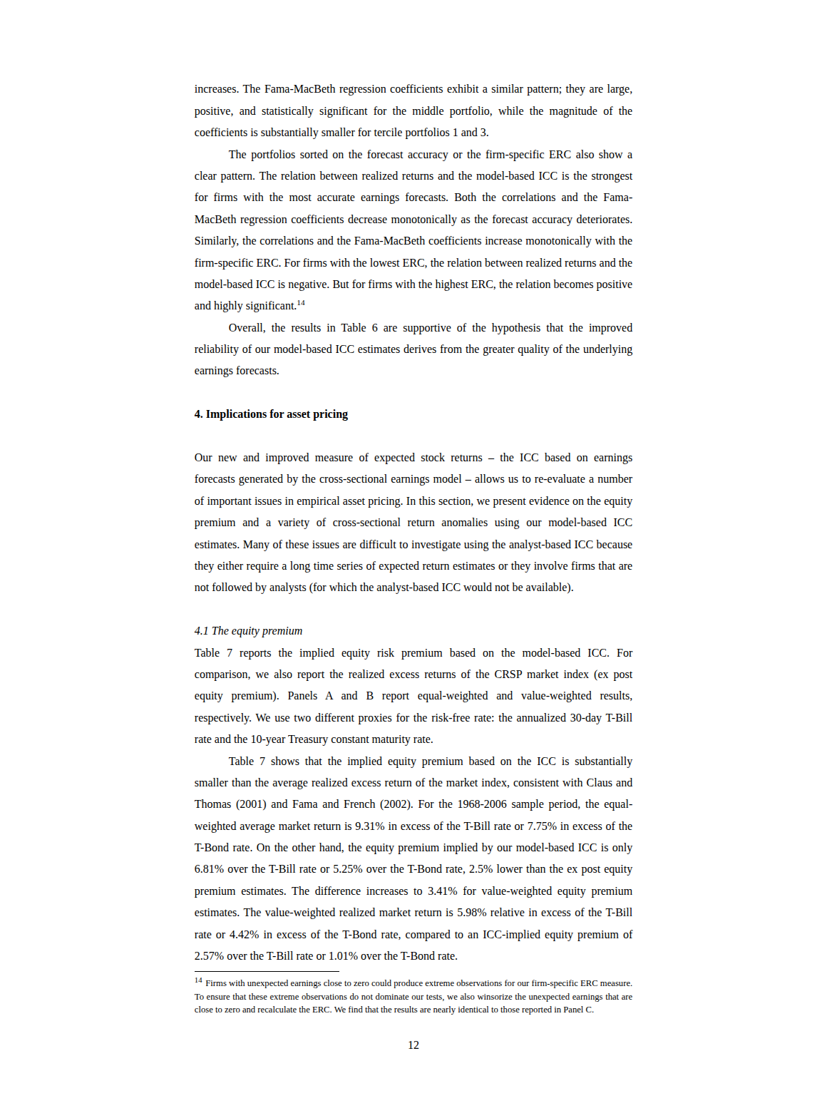increases. The Fama-MacBeth regression coefficients exhibit a similar pattern; they are large, positive, and statistically significant for the middle portfolio, while the magnitude of the coefficients is substantially smaller for tercile portfolios 1 and 3.
The portfolios sorted on the forecast accuracy or the firm-specific ERC also show a clear pattern. The relation between realized returns and the model-based ICC is the strongest for firms with the most accurate earnings forecasts. Both the correlations and the Fama-MacBeth regression coefficients decrease monotonically as the forecast accuracy deteriorates. Similarly, the correlations and the Fama-MacBeth coefficients increase monotonically with the firm-specific ERC. For firms with the lowest ERC, the relation between realized returns and the model-based ICC is negative. But for firms with the highest ERC, the relation becomes positive and highly significant.14
Overall, the results in Table 6 are supportive of the hypothesis that the improved reliability of our model-based ICC estimates derives from the greater quality of the underlying earnings forecasts.
4. Implications for asset pricing
Our new and improved measure of expected stock returns – the ICC based on earnings forecasts generated by the cross-sectional earnings model – allows us to re-evaluate a number of important issues in empirical asset pricing. In this section, we present evidence on the equity premium and a variety of cross-sectional return anomalies using our model-based ICC estimates. Many of these issues are difficult to investigate using the analyst-based ICC because they either require a long time series of expected return estimates or they involve firms that are not followed by analysts (for which the analyst-based ICC would not be available).
4.1 The equity premium
Table 7 reports the implied equity risk premium based on the model-based ICC. For comparison, we also report the realized excess returns of the CRSP market index (ex post equity premium). Panels A and B report equal-weighted and value-weighted results, respectively. We use two different proxies for the risk-free rate: the annualized 30-day T-Bill rate and the 10-year Treasury constant maturity rate.
Table 7 shows that the implied equity premium based on the ICC is substantially smaller than the average realized excess return of the market index, consistent with Claus and Thomas (2001) and Fama and French (2002). For the 1968-2006 sample period, the equal-weighted average market return is 9.31% in excess of the T-Bill rate or 7.75% in excess of the T-Bond rate. On the other hand, the equity premium implied by our model-based ICC is only 6.81% over the T-Bill rate or 5.25% over the T-Bond rate, 2.5% lower than the ex post equity premium estimates. The difference increases to 3.41% for value-weighted equity premium estimates. The value-weighted realized market return is 5.98% relative in excess of the T-Bill rate or 4.42% in excess of the T-Bond rate, compared to an ICC-implied equity premium of 2.57% over the T-Bill rate or 1.01% over the T-Bond rate.
14 Firms with unexpected earnings close to zero could produce extreme observations for our firm-specific ERC measure. To ensure that these extreme observations do not dominate our tests, we also winsorize the unexpected earnings that are close to zero and recalculate the ERC. We find that the results are nearly identical to those reported in Panel C.
12